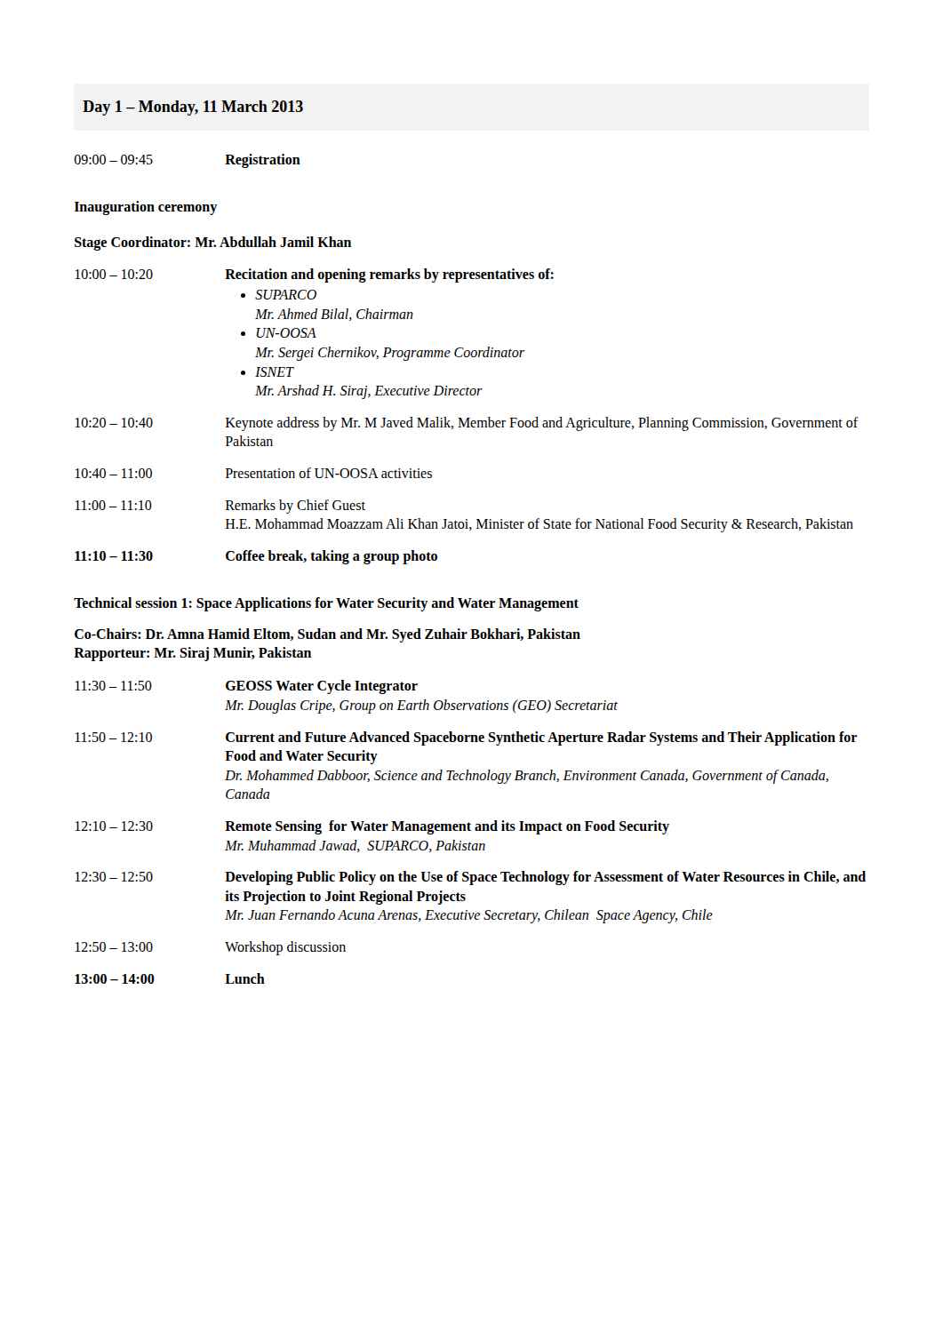Day 1 – Monday, 11 March 2013
| 09:00 – 09:45 | Registration |
Inauguration ceremony
Stage Coordinator: Mr. Abdullah Jamil Khan
| 10:00 – 10:20 | Recitation and opening remarks by representatives of: SUPARCO Mr. Ahmed Bilal, Chairman UN-OOSA Mr. Sergei Chernikov, Programme Coordinator ISNET Mr. Arshad H. Siraj, Executive Director |
| 10:20 – 10:40 | Keynote address by Mr. M Javed Malik, Member Food and Agriculture, Planning Commission, Government of Pakistan |
| 10:40 – 11:00 | Presentation of UN-OOSA activities |
| 11:00 – 11:10 | Remarks by Chief Guest H.E. Mohammad Moazzam Ali Khan Jatoi, Minister of State for National Food Security & Research, Pakistan |
| 11:10 – 11:30 | Coffee break, taking a group photo |
Technical session 1: Space Applications for Water Security and Water Management
Co-Chairs: Dr. Amna Hamid Eltom, Sudan and Mr. Syed Zuhair Bokhari, Pakistan
Rapporteur: Mr. Siraj Munir, Pakistan
| 11:30 – 11:50 | GEOSS Water Cycle Integrator Mr. Douglas Cripe, Group on Earth Observations (GEO) Secretariat |
| 11:50 – 12:10 | Current and Future Advanced Spaceborne Synthetic Aperture Radar Systems and Their Application for Food and Water Security Dr. Mohammed Dabboor, Science and Technology Branch, Environment Canada, Government of Canada, Canada |
| 12:10 – 12:30 | Remote Sensing for Water Management and its Impact on Food Security Mr. Muhammad Jawad, SUPARCO, Pakistan |
| 12:30 – 12:50 | Developing Public Policy on the Use of Space Technology for Assessment of Water Resources in Chile, and its Projection to Joint Regional Projects Mr. Juan Fernando Acuna Arenas, Executive Secretary, Chilean Space Agency, Chile |
| 12:50 – 13:00 | Workshop discussion |
| 13:00 – 14:00 | Lunch |